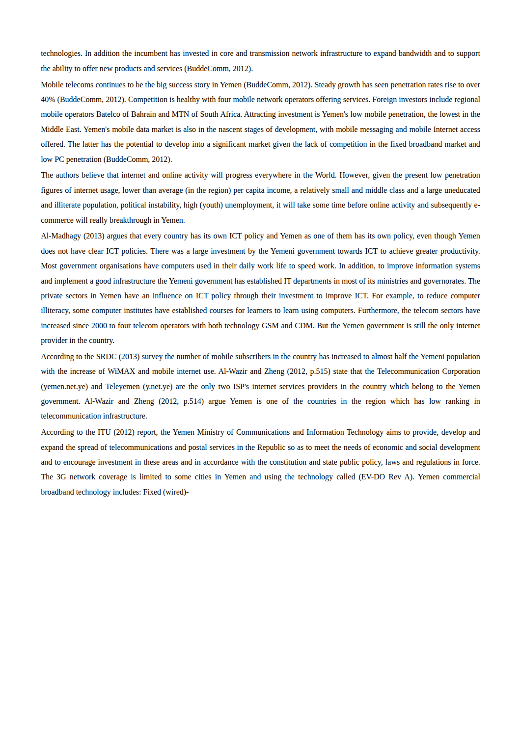technologies. In addition the incumbent has invested in core and transmission network infrastructure to expand bandwidth and to support the ability to offer new products and services (BuddeComm, 2012).
Mobile telecoms continues to be the big success story in Yemen (BuddeComm, 2012). Steady growth has seen penetration rates rise to over 40% (BuddeComm, 2012). Competition is healthy with four mobile network operators offering services. Foreign investors include regional mobile operators Batelco of Bahrain and MTN of South Africa. Attracting investment is Yemen's low mobile penetration, the lowest in the Middle East. Yemen's mobile data market is also in the nascent stages of development, with mobile messaging and mobile Internet access offered. The latter has the potential to develop into a significant market given the lack of competition in the fixed broadband market and low PC penetration (BuddeComm, 2012).
The authors believe that internet and online activity will progress everywhere in the World. However, given the present low penetration figures of internet usage, lower than average (in the region) per capita income, a relatively small and middle class and a large uneducated and illiterate population, political instability, high (youth) unemployment, it will take some time before online activity and subsequently e-commerce will really breakthrough in Yemen.
Al-Madhagy (2013) argues that every country has its own ICT policy and Yemen as one of them has its own policy, even though Yemen does not have clear ICT policies. There was a large investment by the Yemeni government towards ICT to achieve greater productivity. Most government organisations have computers used in their daily work life to speed work. In addition, to improve information systems and implement a good infrastructure the Yemeni government has established IT departments in most of its ministries and governorates. The private sectors in Yemen have an influence on ICT policy through their investment to improve ICT. For example, to reduce computer illiteracy, some computer institutes have established courses for learners to learn using computers. Furthermore, the telecom sectors have increased since 2000 to four telecom operators with both technology GSM and CDM. But the Yemen government is still the only internet provider in the country.
According to the SRDC (2013) survey the number of mobile subscribers in the country has increased to almost half the Yemeni population with the increase of WiMAX and mobile internet use. Al-Wazir and Zheng (2012, p.515) state that the Telecommunication Corporation (yemen.net.ye) and Teleyemen (y.net.ye) are the only two ISP's internet services providers in the country which belong to the Yemen government. Al-Wazir and Zheng (2012, p.514) argue Yemen is one of the countries in the region which has low ranking in telecommunication infrastructure.
According to the ITU (2012) report, the Yemen Ministry of Communications and Information Technology aims to provide, develop and expand the spread of telecommunications and postal services in the Republic so as to meet the needs of economic and social development and to encourage investment in these areas and in accordance with the constitution and state public policy, laws and regulations in force. The 3G network coverage is limited to some cities in Yemen and using the technology called (EV-DO Rev A). Yemen commercial broadband technology includes: Fixed (wired)-